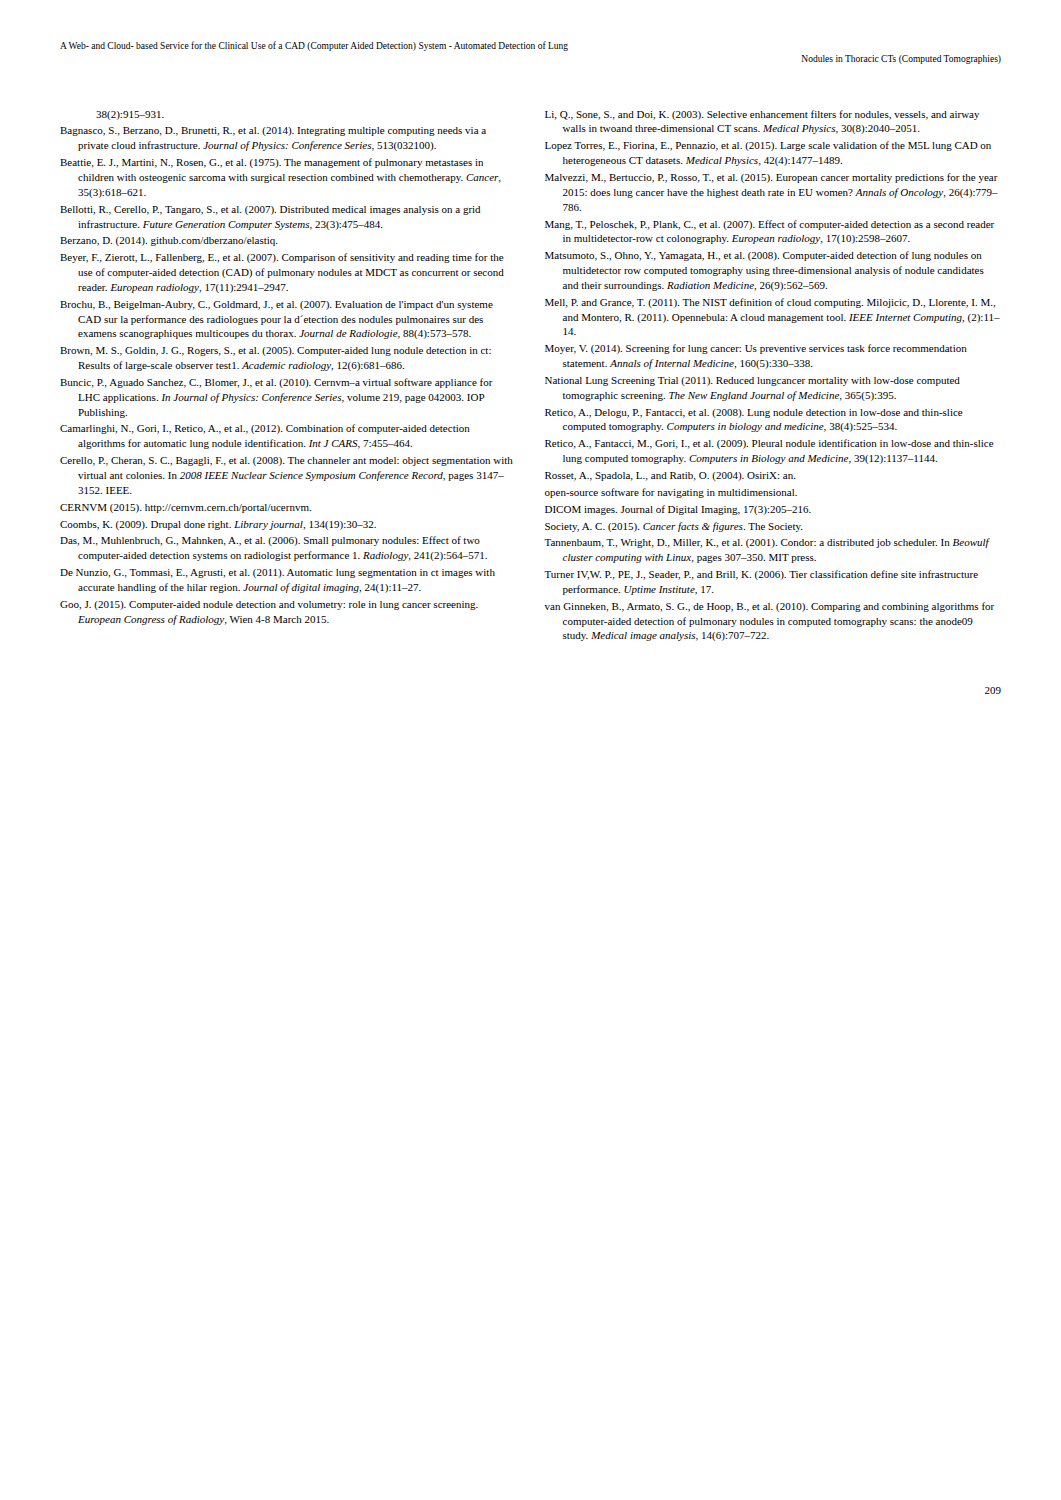A Web- and Cloud- based Service for the Clinical Use of a CAD (Computer Aided Detection) System - Automated Detection of Lung
Nodules in Thoracic CTs (Computed Tomographies)
38(2):915–931.
Bagnasco, S., Berzano, D., Brunetti, R., et al. (2014). Integrating multiple computing needs via a private cloud infrastructure. Journal of Physics: Conference Series, 513(032100).
Beattie, E. J., Martini, N., Rosen, G., et al. (1975). The management of pulmonary metastases in children with osteogenic sarcoma with surgical resection combined with chemotherapy. Cancer, 35(3):618–621.
Bellotti, R., Cerello, P., Tangaro, S., et al. (2007). Distributed medical images analysis on a grid infrastructure. Future Generation Computer Systems, 23(3):475–484.
Berzano, D. (2014). github.com/dberzano/elastiq.
Beyer, F., Zierott, L., Fallenberg, E., et al. (2007). Comparison of sensitivity and reading time for the use of computer-aided detection (CAD) of pulmonary nodules at MDCT as concurrent or second reader. European radiology, 17(11):2941–2947.
Brochu, B., Beigelman-Aubry, C., Goldmard, J., et al. (2007). Evaluation de l'impact d'un systeme CAD sur la performance des radiologues pour la d´etection des nodules pulmonaires sur des examens scanographiques multicoupes du thorax. Journal de Radiologie, 88(4):573–578.
Brown, M. S., Goldin, J. G., Rogers, S., et al. (2005). Computer-aided lung nodule detection in ct: Results of large-scale observer test1. Academic radiology, 12(6):681–686.
Buncic, P., Aguado Sanchez, C., Blomer, J., et al. (2010). Cernvm–a virtual software appliance for LHC applications. In Journal of Physics: Conference Series, volume 219, page 042003. IOP Publishing.
Camarlinghi, N., Gori, I., Retico, A., et al., (2012). Combination of computer-aided detection algorithms for automatic lung nodule identification. Int J CARS, 7:455–464.
Cerello, P., Cheran, S. C., Bagagli, F., et al. (2008). The channeler ant model: object segmentation with virtual ant colonies. In 2008 IEEE Nuclear Science Symposium Conference Record, pages 3147–3152. IEEE.
CERNVM (2015). http://cernvm.cern.ch/portal/ucernvm.
Coombs, K. (2009). Drupal done right. Library journal, 134(19):30–32.
Das, M., Muhlenbruch, G., Mahnken, A., et al. (2006). Small pulmonary nodules: Effect of two computer-aided detection systems on radiologist performance 1. Radiology, 241(2):564–571.
De Nunzio, G., Tommasi, E., Agrusti, et al. (2011). Automatic lung segmentation in ct images with accurate handling of the hilar region. Journal of digital imaging, 24(1):11–27.
Goo, J. (2015). Computer-aided nodule detection and volumetry: role in lung cancer screening. European Congress of Radiology, Wien 4-8 March 2015.
Li, Q., Sone, S., and Doi, K. (2003). Selective enhancement filters for nodules, vessels, and airway walls in twoand three-dimensional CT scans. Medical Physics, 30(8):2040–2051.
Lopez Torres, E., Fiorina, E., Pennazio, et al. (2015). Large scale validation of the M5L lung CAD on heterogeneous CT datasets. Medical Physics, 42(4):1477–1489.
Malvezzi, M., Bertuccio, P., Rosso, T., et al. (2015). European cancer mortality predictions for the year 2015: does lung cancer have the highest death rate in EU women? Annals of Oncology, 26(4):779–786.
Mang, T., Peloschek, P., Plank, C., et al. (2007). Effect of computer-aided detection as a second reader in multidetector-row ct colonography. European radiology, 17(10):2598–2607.
Matsumoto, S., Ohno, Y., Yamagata, H., et al. (2008). Computer-aided detection of lung nodules on multidetector row computed tomography using three-dimensional analysis of nodule candidates and their surroundings. Radiation Medicine, 26(9):562–569.
Mell, P. and Grance, T. (2011). The NIST definition of cloud computing. Milojicic, D., Llorente, I. M., and Montero, R. (2011). Opennebula: A cloud management tool. IEEE Internet Computing, (2):11–14.
Moyer, V. (2014). Screening for lung cancer: Us preventive services task force recommendation statement. Annals of Internal Medicine, 160(5):330–338.
National Lung Screening Trial (2011). Reduced lungcancer mortality with low-dose computed tomographic screening. The New England Journal of Medicine, 365(5):395.
Retico, A., Delogu, P., Fantacci, et al. (2008). Lung nodule detection in low-dose and thin-slice computed tomography. Computers in biology and medicine, 38(4):525–534.
Retico, A., Fantacci, M., Gori, I., et al. (2009). Pleural nodule identification in low-dose and thin-slice lung computed tomography. Computers in Biology and Medicine, 39(12):1137–1144.
Rosset, A., Spadola, L., and Ratib, O. (2004). OsiriX: an.
open-source software for navigating in multidimensional.
DICOM images. Journal of Digital Imaging, 17(3):205–216.
Society, A. C. (2015). Cancer facts & figures. The Society.
Tannenbaum, T., Wright, D., Miller, K., et al. (2001). Condor: a distributed job scheduler. In Beowulf cluster computing with Linux, pages 307–350. MIT press.
Turner IV,W. P., PE, J., Seader, P., and Brill, K. (2006). Tier classification define site infrastructure performance. Uptime Institute, 17.
van Ginneken, B., Armato, S. G., de Hoop, B., et al. (2010). Comparing and combining algorithms for computer-aided detection of pulmonary nodules in computed tomography scans: the anode09 study. Medical image analysis, 14(6):707–722.
209